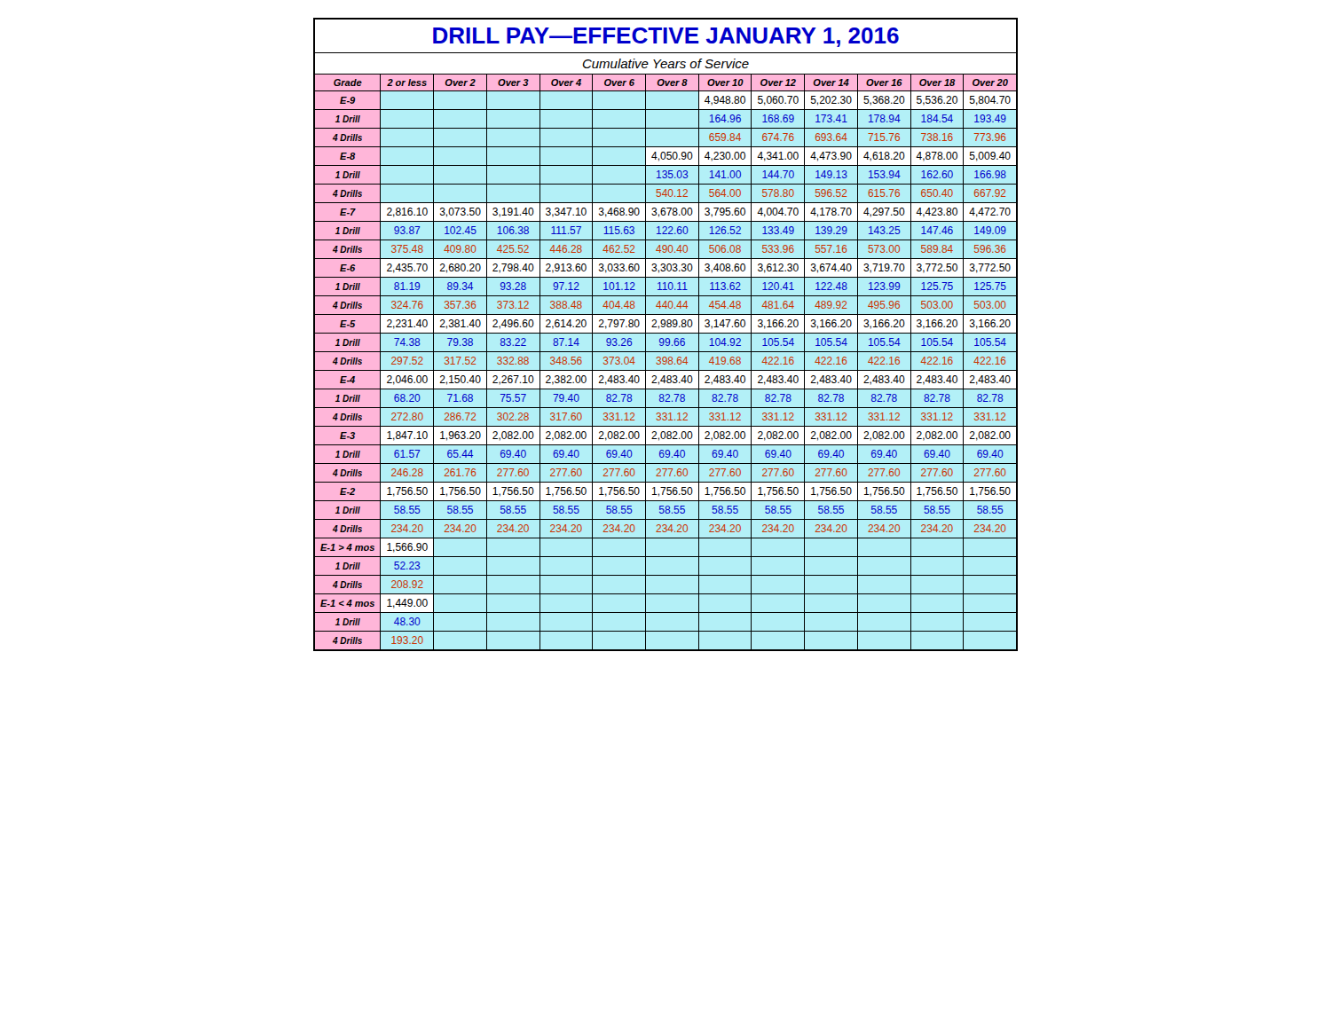| DRILL PAY—EFFECTIVE JANUARY 1, 2016 |
| Cumulative Years of Service |
| Grade | 2 or less | Over 2 | Over 3 | Over 4 | Over 6 | Over 8 | Over 10 | Over 12 | Over 14 | Over 16 | Over 18 | Over 20 |
| E-9 | | | | | | | 4,948.80 | 5,060.70 | 5,202.30 | 5,368.20 | 5,536.20 | 5,804.70 |
| 1 Drill | | | | | | | 164.96 | 168.69 | 173.41 | 178.94 | 184.54 | 193.49 |
| 4 Drills | | | | | | | 659.84 | 674.76 | 693.64 | 715.76 | 738.16 | 773.96 |
| E-8 | | | | | | 4,050.90 | 4,230.00 | 4,341.00 | 4,473.90 | 4,618.20 | 4,878.00 | 5,009.40 |
| 1 Drill | | | | | | 135.03 | 141.00 | 144.70 | 149.13 | 153.94 | 162.60 | 166.98 |
| 4 Drills | | | | | | 540.12 | 564.00 | 578.80 | 596.52 | 615.76 | 650.40 | 667.92 |
| E-7 | 2,816.10 | 3,073.50 | 3,191.40 | 3,347.10 | 3,468.90 | 3,678.00 | 3,795.60 | 4,004.70 | 4,178.70 | 4,297.50 | 4,423.80 | 4,472.70 |
| 1 Drill | 93.87 | 102.45 | 106.38 | 111.57 | 115.63 | 122.60 | 126.52 | 133.49 | 139.29 | 143.25 | 147.46 | 149.09 |
| 4 Drills | 375.48 | 409.80 | 425.52 | 446.28 | 462.52 | 490.40 | 506.08 | 533.96 | 557.16 | 573.00 | 589.84 | 596.36 |
| E-6 | 2,435.70 | 2,680.20 | 2,798.40 | 2,913.60 | 3,033.60 | 3,303.30 | 3,408.60 | 3,612.30 | 3,674.40 | 3,719.70 | 3,772.50 | 3,772.50 |
| 1 Drill | 81.19 | 89.34 | 93.28 | 97.12 | 101.12 | 110.11 | 113.62 | 120.41 | 122.48 | 123.99 | 125.75 | 125.75 |
| 4 Drills | 324.76 | 357.36 | 373.12 | 388.48 | 404.48 | 440.44 | 454.48 | 481.64 | 489.92 | 495.96 | 503.00 | 503.00 |
| E-5 | 2,231.40 | 2,381.40 | 2,496.60 | 2,614.20 | 2,797.80 | 2,989.80 | 3,147.60 | 3,166.20 | 3,166.20 | 3,166.20 | 3,166.20 | 3,166.20 |
| 1 Drill | 74.38 | 79.38 | 83.22 | 87.14 | 93.26 | 99.66 | 104.92 | 105.54 | 105.54 | 105.54 | 105.54 | 105.54 |
| 4 Drills | 297.52 | 317.52 | 332.88 | 348.56 | 373.04 | 398.64 | 419.68 | 422.16 | 422.16 | 422.16 | 422.16 | 422.16 |
| E-4 | 2,046.00 | 2,150.40 | 2,267.10 | 2,382.00 | 2,483.40 | 2,483.40 | 2,483.40 | 2,483.40 | 2,483.40 | 2,483.40 | 2,483.40 | 2,483.40 |
| 1 Drill | 68.20 | 71.68 | 75.57 | 79.40 | 82.78 | 82.78 | 82.78 | 82.78 | 82.78 | 82.78 | 82.78 | 82.78 |
| 4 Drills | 272.80 | 286.72 | 302.28 | 317.60 | 331.12 | 331.12 | 331.12 | 331.12 | 331.12 | 331.12 | 331.12 | 331.12 |
| E-3 | 1,847.10 | 1,963.20 | 2,082.00 | 2,082.00 | 2,082.00 | 2,082.00 | 2,082.00 | 2,082.00 | 2,082.00 | 2,082.00 | 2,082.00 | 2,082.00 |
| 1 Drill | 61.57 | 65.44 | 69.40 | 69.40 | 69.40 | 69.40 | 69.40 | 69.40 | 69.40 | 69.40 | 69.40 | 69.40 |
| 4 Drills | 246.28 | 261.76 | 277.60 | 277.60 | 277.60 | 277.60 | 277.60 | 277.60 | 277.60 | 277.60 | 277.60 | 277.60 |
| E-2 | 1,756.50 | 1,756.50 | 1,756.50 | 1,756.50 | 1,756.50 | 1,756.50 | 1,756.50 | 1,756.50 | 1,756.50 | 1,756.50 | 1,756.50 | 1,756.50 |
| 1 Drill | 58.55 | 58.55 | 58.55 | 58.55 | 58.55 | 58.55 | 58.55 | 58.55 | 58.55 | 58.55 | 58.55 | 58.55 |
| 4 Drills | 234.20 | 234.20 | 234.20 | 234.20 | 234.20 | 234.20 | 234.20 | 234.20 | 234.20 | 234.20 | 234.20 | 234.20 |
| E-1 > 4 mos | 1,566.90 | | | | | | | | | | | |
| 1 Drill | 52.23 | | | | | | | | | | | |
| 4 Drills | 208.92 | | | | | | | | | | | |
| E-1 < 4 mos | 1,449.00 | | | | | | | | | | | |
| 1 Drill | 48.30 | | | | | | | | | | | |
| 4 Drills | 193.20 | | | | | | | | | | | |